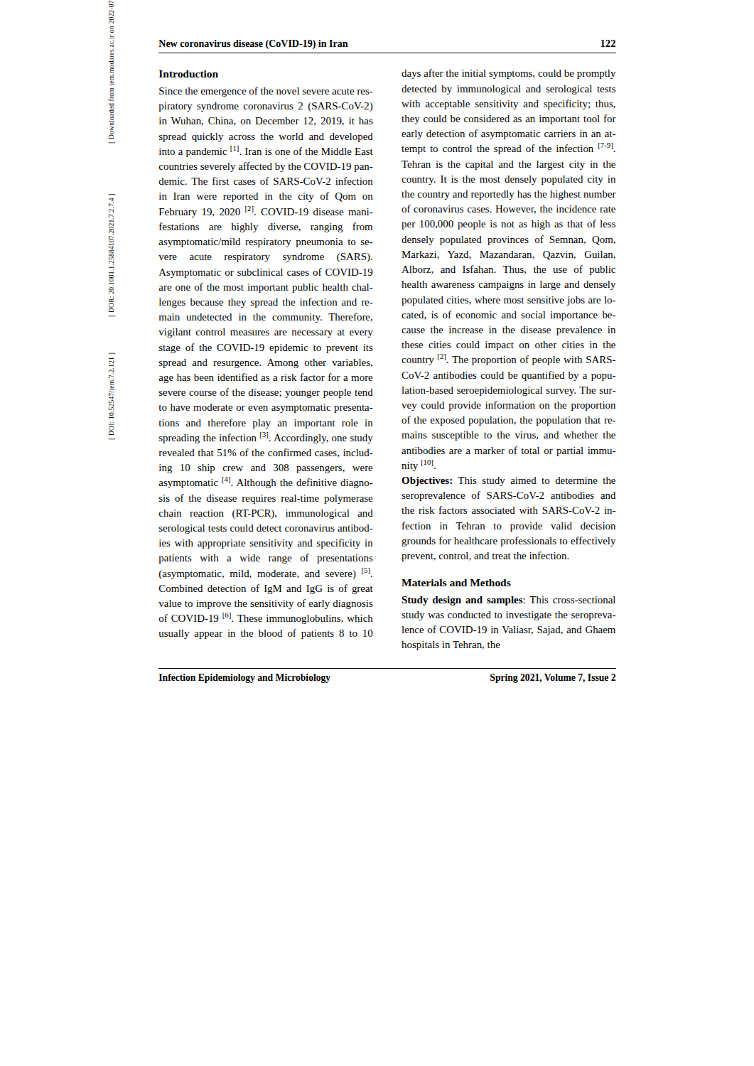[ Downloaded from iem.modares.ac.ir on 2022-07-06 ]
[ DOR: 20.1001.1.25884107.2021.7.2.7.4 ]
[ DOI: 10.52547/iem.7.2.121 ]
New coronavirus disease (CoVID-19) in Iran
122
Introduction
Since the emergence of the novel severe acute respiratory syndrome coronavirus 2 (SARS-CoV-2) in Wuhan, China, on December 12, 2019, it has spread quickly across the world and developed into a pandemic [1]. Iran is one of the Middle East countries severely affected by the COVID-19 pandemic. The first cases of SARS-CoV-2 infection in Iran were reported in the city of Qom on February 19, 2020 [2]. COVID-19 disease manifestations are highly diverse, ranging from asymptomatic/mild respiratory pneumonia to severe acute respiratory syndrome (SARS). Asymptomatic or subclinical cases of COVID-19 are one of the most important public health challenges because they spread the infection and remain undetected in the community. Therefore, vigilant control measures are necessary at every stage of the COVID-19 epidemic to prevent its spread and resurgence. Among other variables, age has been identified as a risk factor for a more severe course of the disease; younger people tend to have moderate or even asymptomatic presentations and therefore play an important role in spreading the infection [3]. Accordingly, one study revealed that 51% of the confirmed cases, including 10 ship crew and 308 passengers, were asymptomatic [4]. Although the definitive diagnosis of the disease requires real-time polymerase chain reaction (RT-PCR), immunological and serological tests could detect coronavirus antibodies with appropriate sensitivity and specificity in patients with a wide range of presentations (asymptomatic, mild, moderate, and severe) [5]. Combined detection of IgM and IgG is of great value to improve the sensitivity of early diagnosis of COVID-19 [6]. These immunoglobulins, which usually appear in the blood of patients 8 to 10 days after the initial symptoms, could be promptly detected by immunological and serological tests with acceptable sensitivity and specificity; thus, they could be considered as an important tool for early detection of asymptomatic carriers in an attempt to control the spread of the infection [7-9]. Tehran is the capital and the largest city in the country. It is the most densely populated city in the country and reportedly has the highest number of coronavirus cases. However, the incidence rate per 100,000 people is not as high as that of less densely populated provinces of Semnan, Qom, Markazi, Yazd, Mazandaran, Qazvin, Guilan, Alborz, and Isfahan. Thus, the use of public health awareness campaigns in large and densely populated cities, where most sensitive jobs are located, is of economic and social importance because the increase in the disease prevalence in these cities could impact on other cities in the country [2]. The proportion of people with SARS-CoV-2 antibodies could be quantified by a population-based seroepidemiological survey. The survey could provide information on the proportion of the exposed population, the population that remains susceptible to the virus, and whether the antibodies are a marker of total or partial immunity [10].
Objectives: This study aimed to determine the seroprevalence of SARS-CoV-2 antibodies and the risk factors associated with SARS-CoV-2 infection in Tehran to provide valid decision grounds for healthcare professionals to effectively prevent, control, and treat the infection.
Materials and Methods
Study design and samples: This cross-sectional study was conducted to investigate the seroprevalence of COVID-19 in Valiasr, Sajad, and Ghaem hospitals in Tehran, the
Infection Epidemiology and Microbiology
Spring 2021, Volume 7, Issue 2